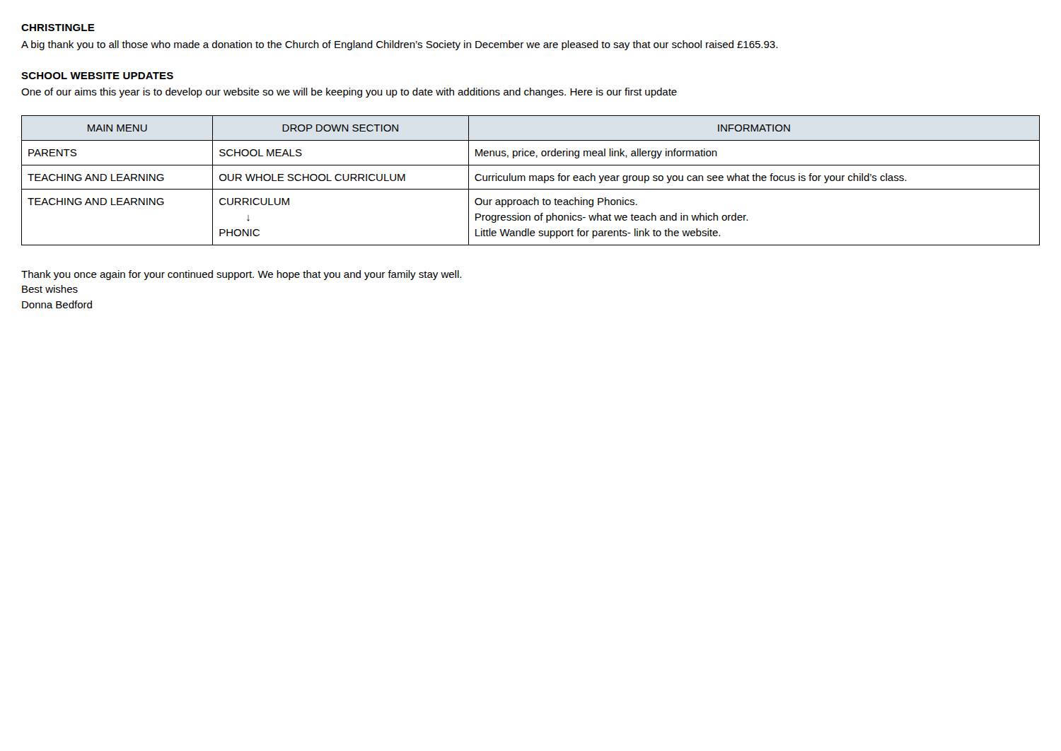CHRISTINGLE
A big thank you to all those who made a donation to the Church of England Children’s Society in December we are pleased to say that our school raised £165.93.
SCHOOL WEBSITE UPDATES
One of our aims this year is to develop our website so we will be keeping you up to date with additions and changes. Here is our first update
| MAIN MENU | DROP DOWN SECTION | INFORMATION |
| --- | --- | --- |
| PARENTS | SCHOOL MEALS | Menus, price, ordering meal link, allergy information |
| TEACHING AND LEARNING | OUR WHOLE SCHOOL CURRICULUM | Curriculum maps for each year group so you can see what the focus is for your child’s class. |
| TEACHING AND LEARNING | CURRICULUM ↓ PHONIC | Our approach to teaching Phonics. Progression of phonics- what we teach and in which order. Little Wandle support for parents- link to the website. |
Thank you once again for your continued support. We hope that you and your family stay well.
Best wishes
Donna Bedford